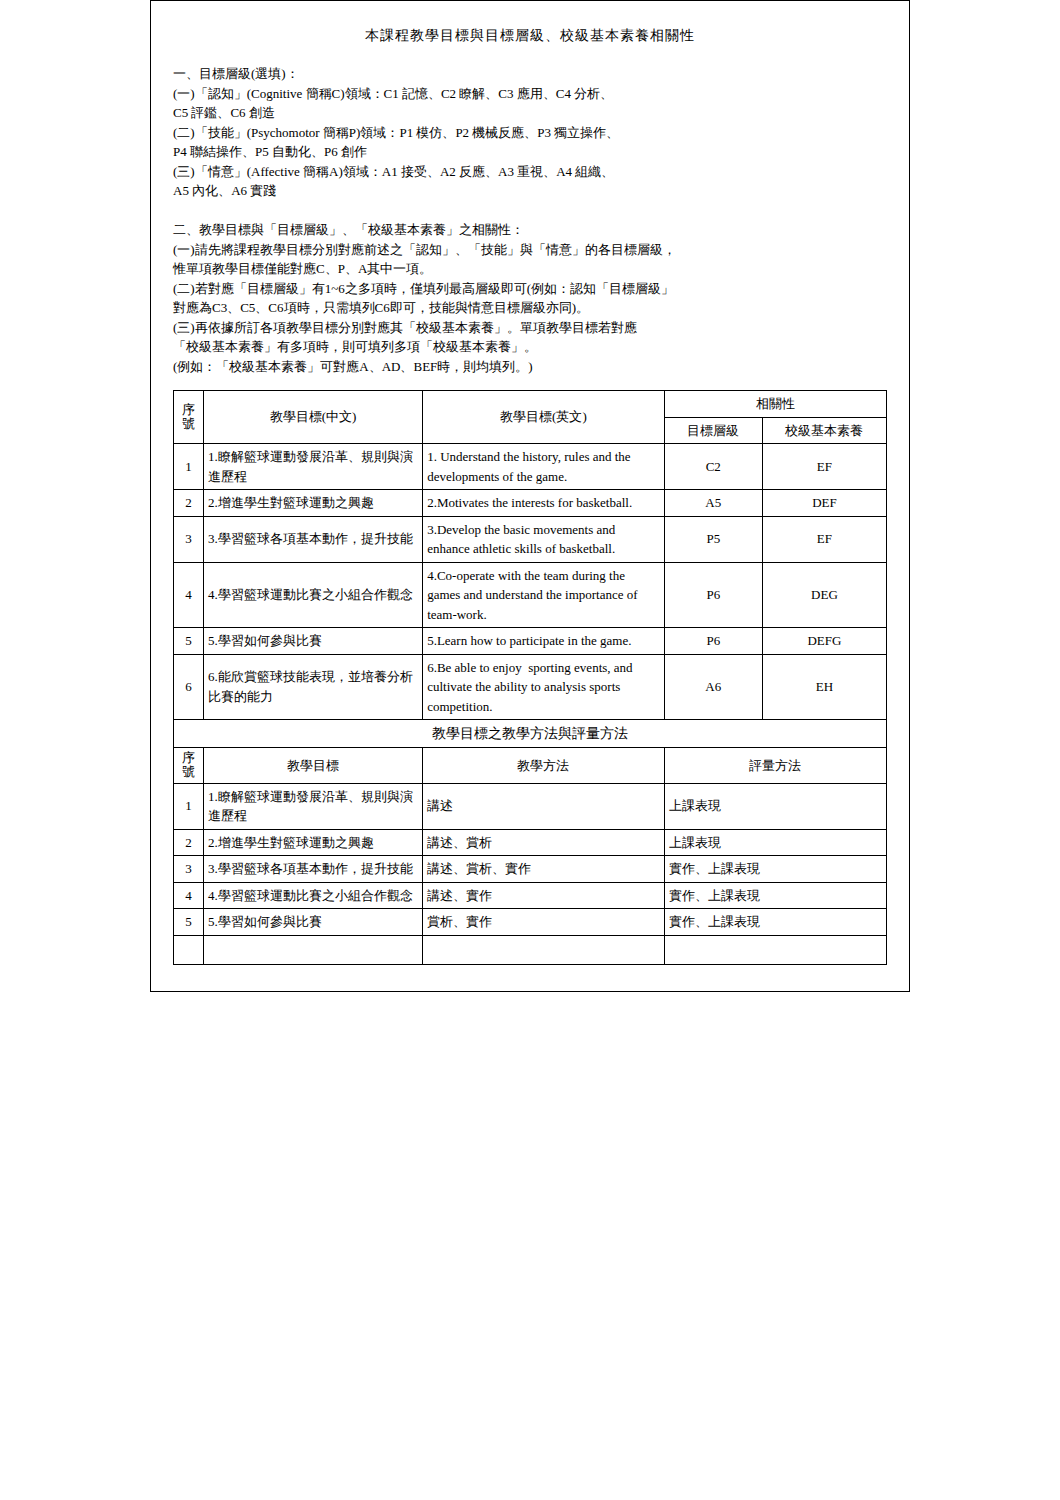本課程教學目標與目標層級、校級基本素養相關性
一、目標層級(選填)：
(一)「認知」(Cognitive 簡稱C)領域：C1 記憶、C2 瞭解、C3 應用、C4 分析、
C5 評鑑、C6 創造
(二)「技能」(Psychomotor 簡稱P)領域：P1 模仿、P2 機械反應、P3 獨立操作、
P4 聯結操作、P5 自動化、P6 創作
(三)「情意」(Affective 簡稱A)領域：A1 接受、A2 反應、A3 重視、A4 組織、
A5 內化、A6 實踐
二、教學目標與「目標層級」、「校級基本素養」之相關性：
(一)請先將課程教學目標分別對應前述之「認知」、「技能」與「情意」的各目標層級，
惟單項教學目標僅能對應C、P、A其中一項。
(二)若對應「目標層級」有1~6之多項時，僅填列最高層級即可(例如：認知「目標層級」
對應為C3、C5、C6項時，只需填列C6即可，技能與情意目標層級亦同)。
(三)再依據所訂各項教學目標分別對應其「校級基本素養」。單項教學目標若對應
「校級基本素養」有多項時，則可填列多項「校級基本素養」。
(例如：「校級基本素養」可對應A、AD、BEF時，則均填列。)
| 序號 | 教學目標(中文) | 教學目標(英文) | 相關性 |
| --- | --- | --- | --- |
| 目標層級 | 校級基本素養 |
| 1 | 1.瞭解籃球運動發展沿革、規則與演進歷程 | 1. Understand the history, rules and the developments of the game. | C2 | EF |
| 2 | 2.增進學生對籃球運動之興趣 | 2.Motivates the interests for basketball. | A5 | DEF |
| 3 | 3.學習籃球各項基本動作，提升技能 | 3.Develop the basic movements and enhance athletic skills of basketball. | P5 | EF |
| 4 | 4.學習籃球運動比賽之小組合作觀念 | 4.Co-operate with the team during the games and understand the importance of team-work. | P6 | DEG |
| 5 | 5.學習如何參與比賽 | 5.Learn how to participate in the game. | P6 | DEFG |
| 6 | 6.能欣賞籃球技能表現，並培養分析比賽的能力 | 6.Be able to enjoy sporting events, and cultivate the ability to analysis sports competition. | A6 | EH |
| 教學目標之教學方法與評量方法 |
| 序號 | 教學目標 | 教學方法 | 評量方法 |
| 1 | 1.瞭解籃球運動發展沿革、規則與演進歷程 | 講述 | 上課表現 |
| 2 | 2.增進學生對籃球運動之興趣 | 講述、賞析 | 上課表現 |
| 3 | 3.學習籃球各項基本動作，提升技能 | 講述、賞析、實作 | 實作、上課表現 |
| 4 | 4.學習籃球運動比賽之小組合作觀念 | 講述、實作 | 實作、上課表現 |
| 5 | 5.學習如何參與比賽 | 賞析、實作 | 實作、上課表現 |